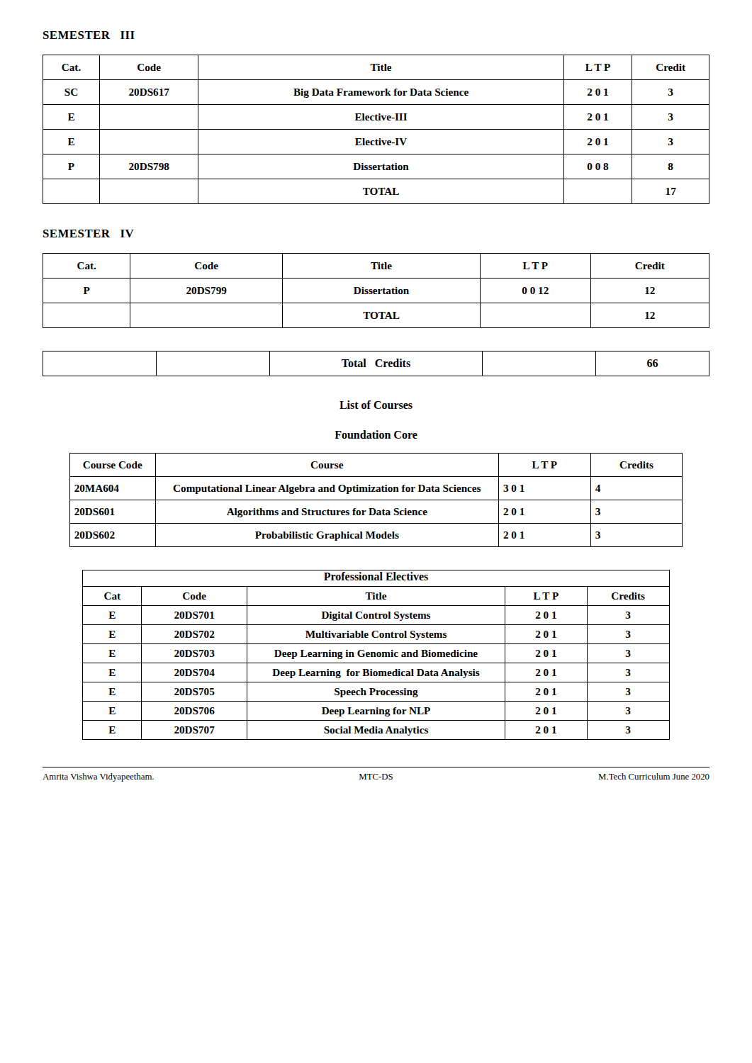SEMESTER III
| Cat. | Code | Title | L T P | Credit |
| --- | --- | --- | --- | --- |
| SC | 20DS617 | Big Data Framework for Data Science | 2 0 1 | 3 |
| E | | Elective-III | 2 0 1 | 3 |
| E | | Elective-IV | 2 0 1 | 3 |
| P | 20DS798 | Dissertation | 0 0 8 | 8 |
| | | TOTAL | | 17 |
SEMESTER IV
| Cat. | Code | Title | L T P | Credit |
| --- | --- | --- | --- | --- |
| P | 20DS799 | Dissertation | 0 0 12 | 12 |
| | | TOTAL | | 12 |
| | | Total Credits | | 66 |
List of Courses
Foundation Core
| Course Code | Course | L T P | Credits |
| --- | --- | --- | --- |
| 20MA604 | Computational Linear Algebra and Optimization for Data Sciences | 3 0 1 | 4 |
| 20DS601 | Algorithms and Structures for Data Science | 2 0 1 | 3 |
| 20DS602 | Probabilistic Graphical Models | 2 0 1 | 3 |
Professional Electives
| Cat | Code | Title | L T P | Credits |
| --- | --- | --- | --- | --- |
| E | 20DS701 | Digital Control Systems | 2 0 1 | 3 |
| E | 20DS702 | Multivariable Control Systems | 2 0 1 | 3 |
| E | 20DS703 | Deep Learning in Genomic and Biomedicine | 2 0 1 | 3 |
| E | 20DS704 | Deep Learning for Biomedical Data Analysis | 2 0 1 | 3 |
| E | 20DS705 | Speech Processing | 2 0 1 | 3 |
| E | 20DS706 | Deep Learning for NLP | 2 0 1 | 3 |
| E | 20DS707 | Social Media Analytics | 2 0 1 | 3 |
Amrita Vishwa Vidyapeetham. MTC-DS M.Tech Curriculum June 2020